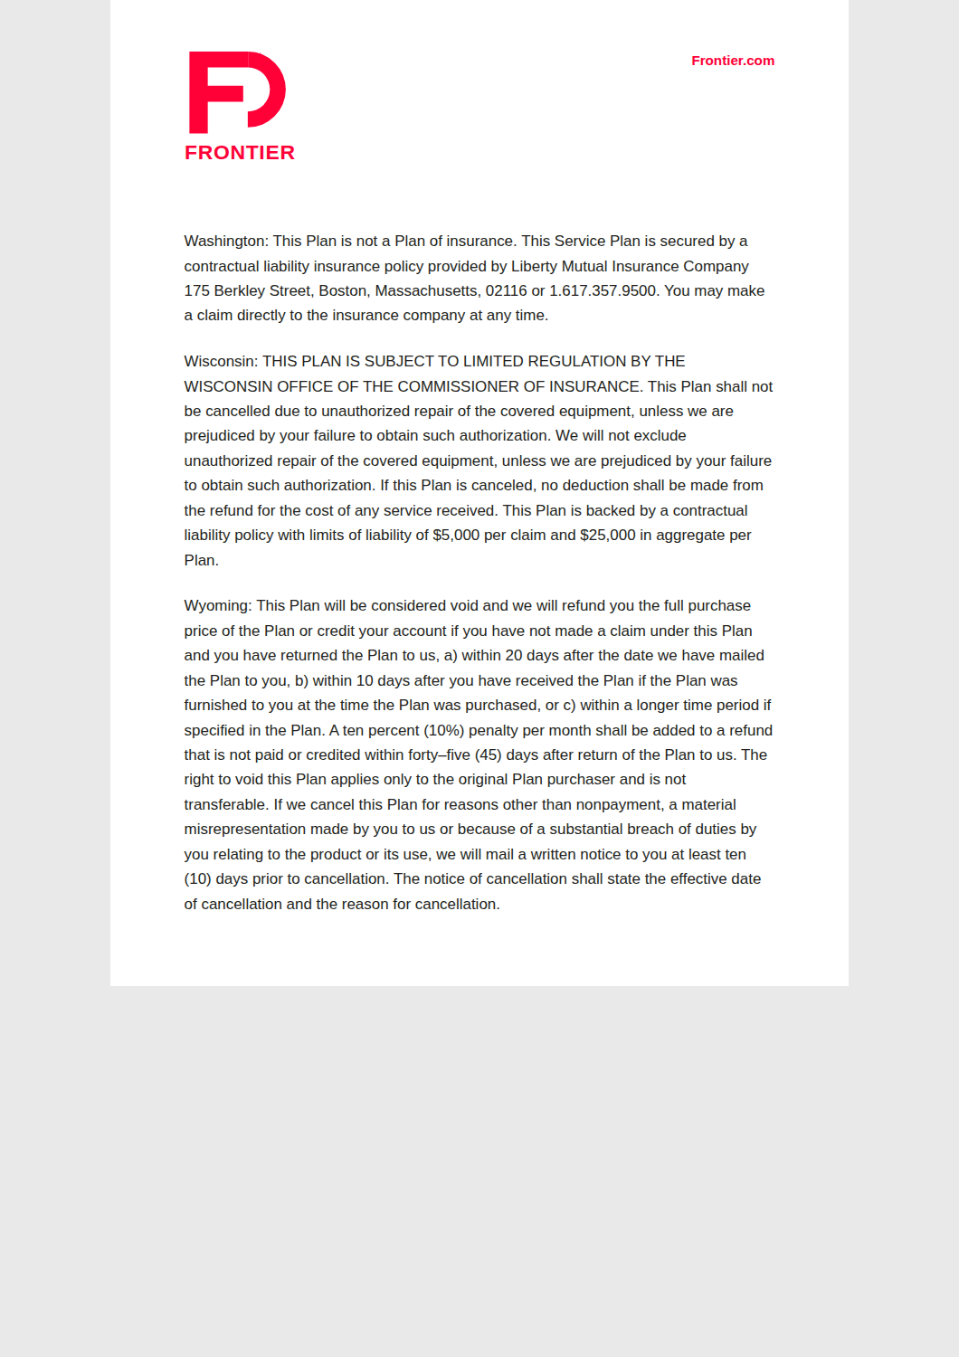FRONTIER ™
Frontier.com
Washington: This Plan is not a Plan of insurance. This Service Plan is secured by a contractual liability insurance policy provided by Liberty Mutual Insurance Company 175 Berkley Street, Boston, Massachusetts, 02116 or 1.617.357.9500. You may make a claim directly to the insurance company at any time.
Wisconsin: THIS PLAN IS SUBJECT TO LIMITED REGULATION BY THE WISCONSIN OFFICE OF THE COMMISSIONER OF INSURANCE. This Plan shall not be cancelled due to unauthorized repair of the covered equipment, unless we are prejudiced by your failure to obtain such authorization. We will not exclude unauthorized repair of the covered equipment, unless we are prejudiced by your failure to obtain such authorization. If this Plan is canceled, no deduction shall be made from the refund for the cost of any service received. This Plan is backed by a contractual liability policy with limits of liability of $5,000 per claim and $25,000 in aggregate per Plan.
Wyoming: This Plan will be considered void and we will refund you the full purchase price of the Plan or credit your account if you have not made a claim under this Plan and you have returned the Plan to us, a) within 20 days after the date we have mailed the Plan to you, b) within 10 days after you have received the Plan if the Plan was furnished to you at the time the Plan was purchased, or c) within a longer time period if specified in the Plan. A ten percent (10%) penalty per month shall be added to a refund that is not paid or credited within forty–five (45) days after return of the Plan to us. The right to void this Plan applies only to the original Plan purchaser and is not transferable. If we cancel this Plan for reasons other than nonpayment, a material misrepresentation made by you to us or because of a substantial breach of duties by you relating to the product or its use, we will mail a written notice to you at least ten (10) days prior to cancellation. The notice of cancellation shall state the effective date of cancellation and the reason for cancellation.